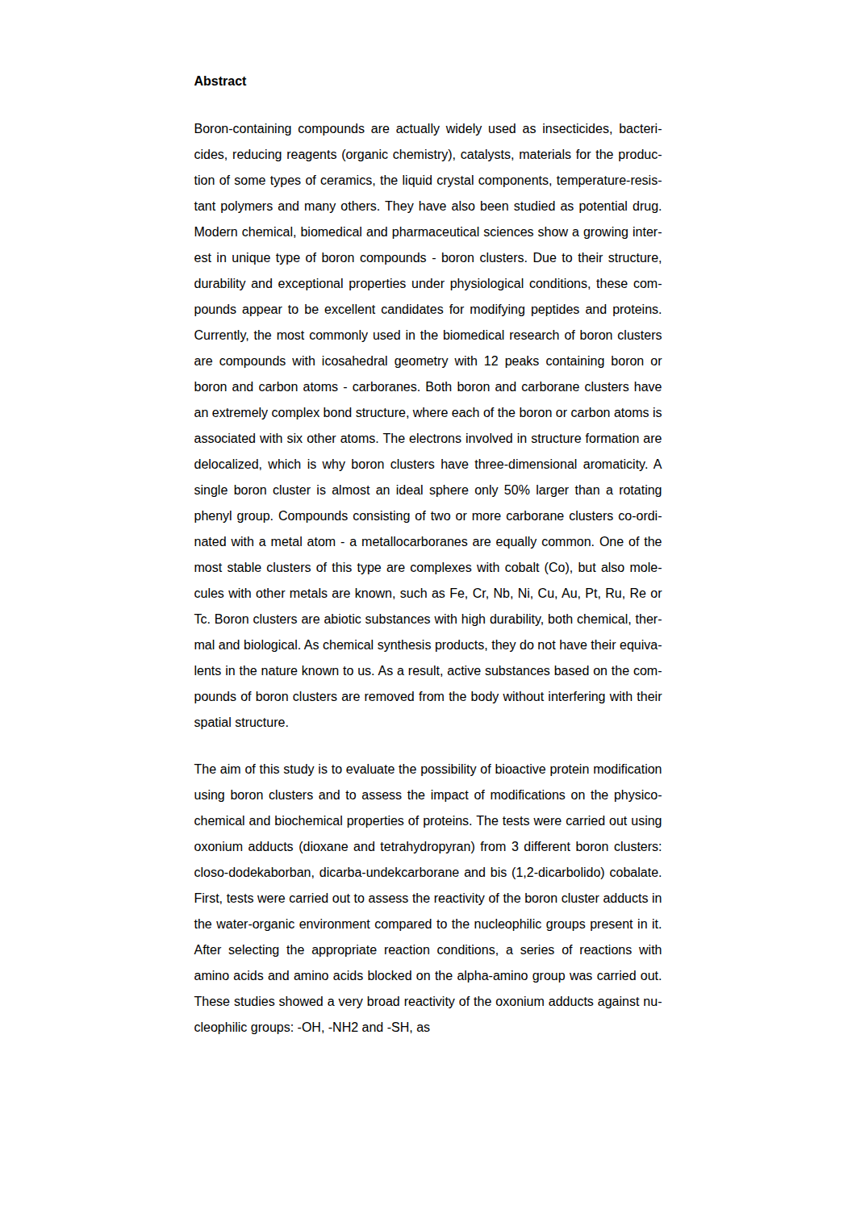Abstract
Boron-containing compounds are actually widely used as insecticides, bactericides, reducing reagents (organic chemistry), catalysts, materials for the production of some types of ceramics, the liquid crystal components, temperature-resistant polymers and many others. They have also been studied as potential drug. Modern chemical, biomedical and pharmaceutical sciences show a growing interest in unique type of boron compounds - boron clusters. Due to their structure, durability and exceptional properties under physiological conditions, these compounds appear to be excellent candidates for modifying peptides and proteins. Currently, the most commonly used in the biomedical research of boron clusters are compounds with icosahedral geometry with 12 peaks containing boron or boron and carbon atoms - carboranes. Both boron and carborane clusters have an extremely complex bond structure, where each of the boron or carbon atoms is associated with six other atoms. The electrons involved in structure formation are delocalized, which is why boron clusters have three-dimensional aromaticity. A single boron cluster is almost an ideal sphere only 50% larger than a rotating phenyl group. Compounds consisting of two or more carborane clusters co-ordinated with a metal atom - a metallocarboranes are equally common. One of the most stable clusters of this type are complexes with cobalt (Co), but also molecules with other metals are known, such as Fe, Cr, Nb, Ni, Cu, Au, Pt, Ru, Re or Tc. Boron clusters are abiotic substances with high durability, both chemical, thermal and biological. As chemical synthesis products, they do not have their equivalents in the nature known to us. As a result, active substances based on the compounds of boron clusters are removed from the body without interfering with their spatial structure.
The aim of this study is to evaluate the possibility of bioactive protein modification using boron clusters and to assess the impact of modifications on the physicochemical and biochemical properties of proteins. The tests were carried out using oxonium adducts (dioxane and tetrahydropyran) from 3 different boron clusters: closo-dodekaborban, dicarba-undekcarborane and bis (1,2-dicarbolido) cobalate. First, tests were carried out to assess the reactivity of the boron cluster adducts in the water-organic environment compared to the nucleophilic groups present in it. After selecting the appropriate reaction conditions, a series of reactions with amino acids and amino acids blocked on the alpha-amino group was carried out. These studies showed a very broad reactivity of the oxonium adducts against nucleophilic groups: -OH, -NH2 and -SH, as